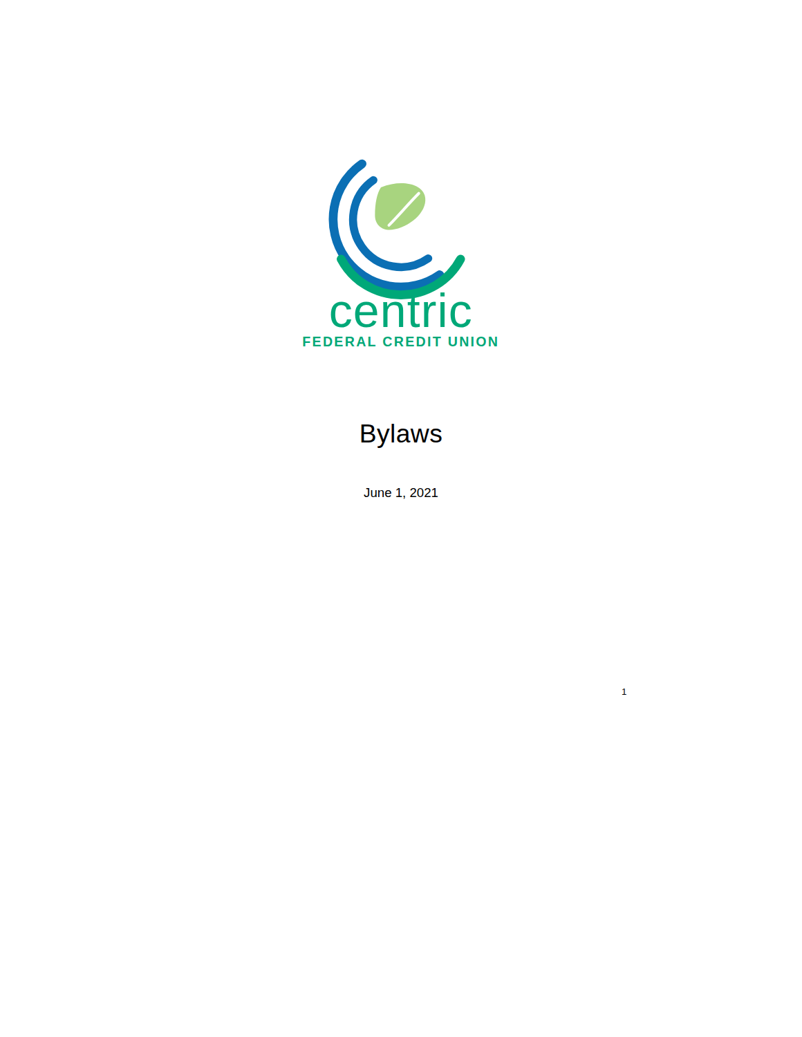centric FEDERAL CREDIT UNION
Bylaws
June 1, 2021
1